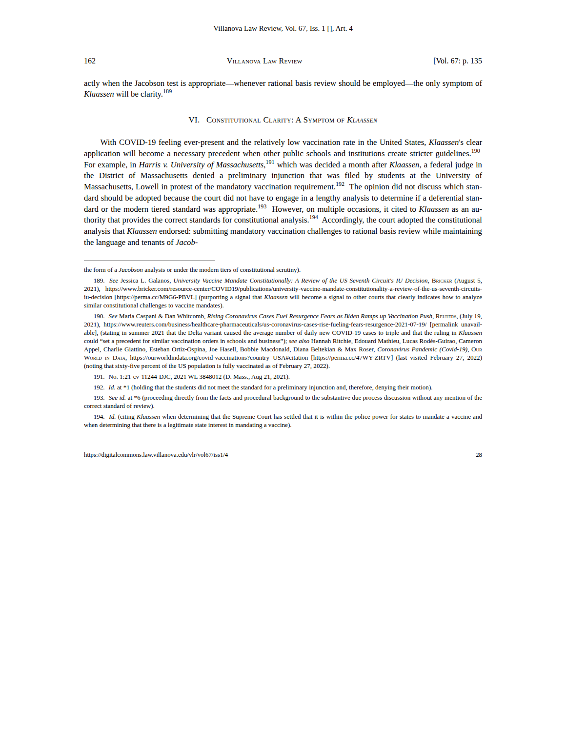Villanova Law Review, Vol. 67, Iss. 1 [], Art. 4
162 Villanova Law Review [Vol. 67: p. 135
actly when the Jacobson test is appropriate—whenever rational basis review should be employed—the only symptom of Klaassen will be clarity.189
VI. Constitutional Clarity: A Symptom of Klaassen
With COVID-19 feeling ever-present and the relatively low vaccination rate in the United States, Klaassen's clear application will become a necessary precedent when other public schools and institutions create stricter guidelines.190 For example, in Harris v. University of Massachusetts,191 which was decided a month after Klaassen, a federal judge in the District of Massachusetts denied a preliminary injunction that was filed by students at the University of Massachusetts, Lowell in protest of the mandatory vaccination requirement.192 The opinion did not discuss which standard should be adopted because the court did not have to engage in a lengthy analysis to determine if a deferential standard or the modern tiered standard was appropriate.193 However, on multiple occasions, it cited to Klaassen as an authority that provides the correct standards for constitutional analysis.194 Accordingly, the court adopted the constitutional analysis that Klaassen endorsed: submitting mandatory vaccination challenges to rational basis review while maintaining the language and tenants of Jacob-
the form of a Jacobson analysis or under the modern tiers of constitutional scrutiny).
189. See Jessica L. Galanos, University Vaccine Mandate Constitutionally: A Review of the US Seventh Circuit's IU Decision, Bricker (August 5, 2021), https://www.bricker.com/resource-center/COVID19/publications/university-vaccine-mandate-constitutionality-a-review-of-the-us-seventh-circuits-iu-decision [https://perma.cc/M9G6-PBVL] (purporting a signal that Klaassen will become a signal to other courts that clearly indicates how to analyze similar constitutional challenges to vaccine mandates).
190. See Maria Caspani & Dan Whitcomb, Rising Coronavirus Cases Fuel Resurgence Fears as Biden Ramps up Vaccination Push, Reuters, (July 19, 2021), https://www.reuters.com/business/healthcare-pharmaceuticals/us-coronavirus-cases-rise-fueling-fears-resurgence-2021-07-19/ [permalink unavailable], (stating in summer 2021 that the Delta variant caused the average number of daily new COVID-19 cases to triple and that the ruling in Klaassen could “set a precedent for similar vaccination orders in schools and business”); see also Hannah Ritchie, Edouard Mathieu, Lucas Rodés-Guirao, Cameron Appel, Charlie Giattino, Esteban Ortiz-Ospina, Joe Hasell, Bobbie Macdonald, Diana Beltekian & Max Roser, Coronavirus Pandemic (Covid-19), Our World in Data, https://ourworldindata.org/covid-vaccinations?country=USA#citation [https://perma.cc/47WY-ZRTV] (last visited February 27, 2022) (noting that sixty-five percent of the US population is fully vaccinated as of February 27, 2022).
191. No. 1:21-cv-11244-DJC, 2021 WL 3848012 (D. Mass., Aug 21, 2021).
192. Id. at *1 (holding that the students did not meet the standard for a preliminary injunction and, therefore, denying their motion).
193. See id. at *6 (proceeding directly from the facts and procedural background to the substantive due process discussion without any mention of the correct standard of review).
194. Id. (citing Klaassen when determining that the Supreme Court has settled that it is within the police power for states to mandate a vaccine and when determining that there is a legitimate state interest in mandating a vaccine).
https://digitalcommons.law.villanova.edu/vlr/vol67/iss1/4 28